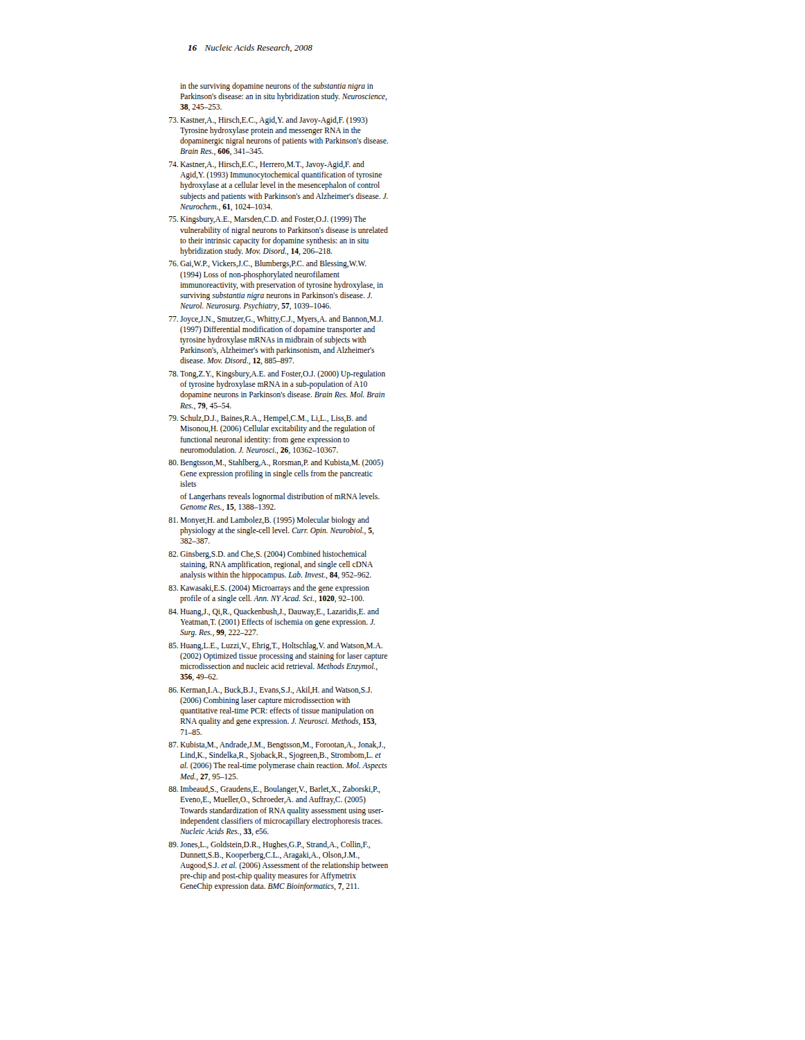16 Nucleic Acids Research, 2008
in the surviving dopamine neurons of the substantia nigra in Parkinson's disease: an in situ hybridization study. Neuroscience, 38, 245–253.
73. Kastner,A., Hirsch,E.C., Agid,Y. and Javoy-Agid,F. (1993) Tyrosine hydroxylase protein and messenger RNA in the dopaminergic nigral neurons of patients with Parkinson's disease. Brain Res., 606, 341–345.
74. Kastner,A., Hirsch,E.C., Herrero,M.T., Javoy-Agid,F. and Agid,Y. (1993) Immunocytochemical quantification of tyrosine hydroxylase at a cellular level in the mesencephalon of control subjects and patients with Parkinson's and Alzheimer's disease. J. Neurochem., 61, 1024–1034.
75. Kingsbury,A.E., Marsden,C.D. and Foster,O.J. (1999) The vulnerability of nigral neurons to Parkinson's disease is unrelated to their intrinsic capacity for dopamine synthesis: an in situ hybridization study. Mov. Disord., 14, 206–218.
76. Gai,W.P., Vickers,J.C., Blumbergs,P.C. and Blessing,W.W. (1994) Loss of non-phosphorylated neurofilament immunoreactivity, with preservation of tyrosine hydroxylase, in surviving substantia nigra neurons in Parkinson's disease. J. Neurol. Neurosurg. Psychiatry, 57, 1039–1046.
77. Joyce,J.N., Smutzer,G., Whitty,C.J., Myers,A. and Bannon,M.J. (1997) Differential modification of dopamine transporter and tyrosine hydroxylase mRNAs in midbrain of subjects with Parkinson's, Alzheimer's with parkinsonism, and Alzheimer's disease. Mov. Disord., 12, 885–897.
78. Tong,Z.Y., Kingsbury,A.E. and Foster,O.J. (2000) Up-regulation of tyrosine hydroxylase mRNA in a sub-population of A10 dopamine neurons in Parkinson's disease. Brain Res. Mol. Brain Res., 79, 45–54.
79. Schulz,D.J., Baines,R.A., Hempel,C.M., Li,L., Liss,B. and Misonou,H. (2006) Cellular excitability and the regulation of functional neuronal identity: from gene expression to neuromodulation. J. Neurosci., 26, 10362–10367.
80. Bengtsson,M., Stahlberg,A., Rorsman,P. and Kubista,M. (2005) Gene expression profiling in single cells from the pancreatic islets
of Langerhans reveals lognormal distribution of mRNA levels. Genome Res., 15, 1388–1392.
81. Monyer,H. and Lambolez,B. (1995) Molecular biology and physiology at the single-cell level. Curr. Opin. Neurobiol., 5, 382–387.
82. Ginsberg,S.D. and Che,S. (2004) Combined histochemical staining, RNA amplification, regional, and single cell cDNA analysis within the hippocampus. Lab. Invest., 84, 952–962.
83. Kawasaki,E.S. (2004) Microarrays and the gene expression profile of a single cell. Ann. NY Acad. Sci., 1020, 92–100.
84. Huang,J., Qi,R., Quackenbush,J., Dauway,E., Lazaridis,E. and Yeatman,T. (2001) Effects of ischemia on gene expression. J. Surg. Res., 99, 222–227.
85. Huang,L.E., Luzzi,V., Ehrig,T., Holtschlag,V. and Watson,M.A. (2002) Optimized tissue processing and staining for laser capture microdissection and nucleic acid retrieval. Methods Enzymol., 356, 49–62.
86. Kerman,I.A., Buck,B.J., Evans,S.J., Akil,H. and Watson,S.J. (2006) Combining laser capture microdissection with quantitative real-time PCR: effects of tissue manipulation on RNA quality and gene expression. J. Neurosci. Methods, 153, 71–85.
87. Kubista,M., Andrade,J.M., Bengtsson,M., Forootan,A., Jonak,J., Lind,K., Sindelka,R., Sjoback,R., Sjogreen,B., Strombom,L. et al. (2006) The real-time polymerase chain reaction. Mol. Aspects Med., 27, 95–125.
88. Imbeaud,S., Graudens,E., Boulanger,V., Barlet,X., Zaborski,P., Eveno,E., Mueller,O., Schroeder,A. and Auffray,C. (2005) Towards standardization of RNA quality assessment using user-independent classifiers of microcapillary electrophoresis traces. Nucleic Acids Res., 33, e56.
89. Jones,L., Goldstein,D.R., Hughes,G.P., Strand,A., Collin,F., Dunnett,S.B., Kooperberg,C.L., Aragaki,A., Olson,J.M., Augood,S.J. et al. (2006) Assessment of the relationship between pre-chip and post-chip quality measures for Affymetrix GeneChip expression data. BMC Bioinformatics, 7, 211.